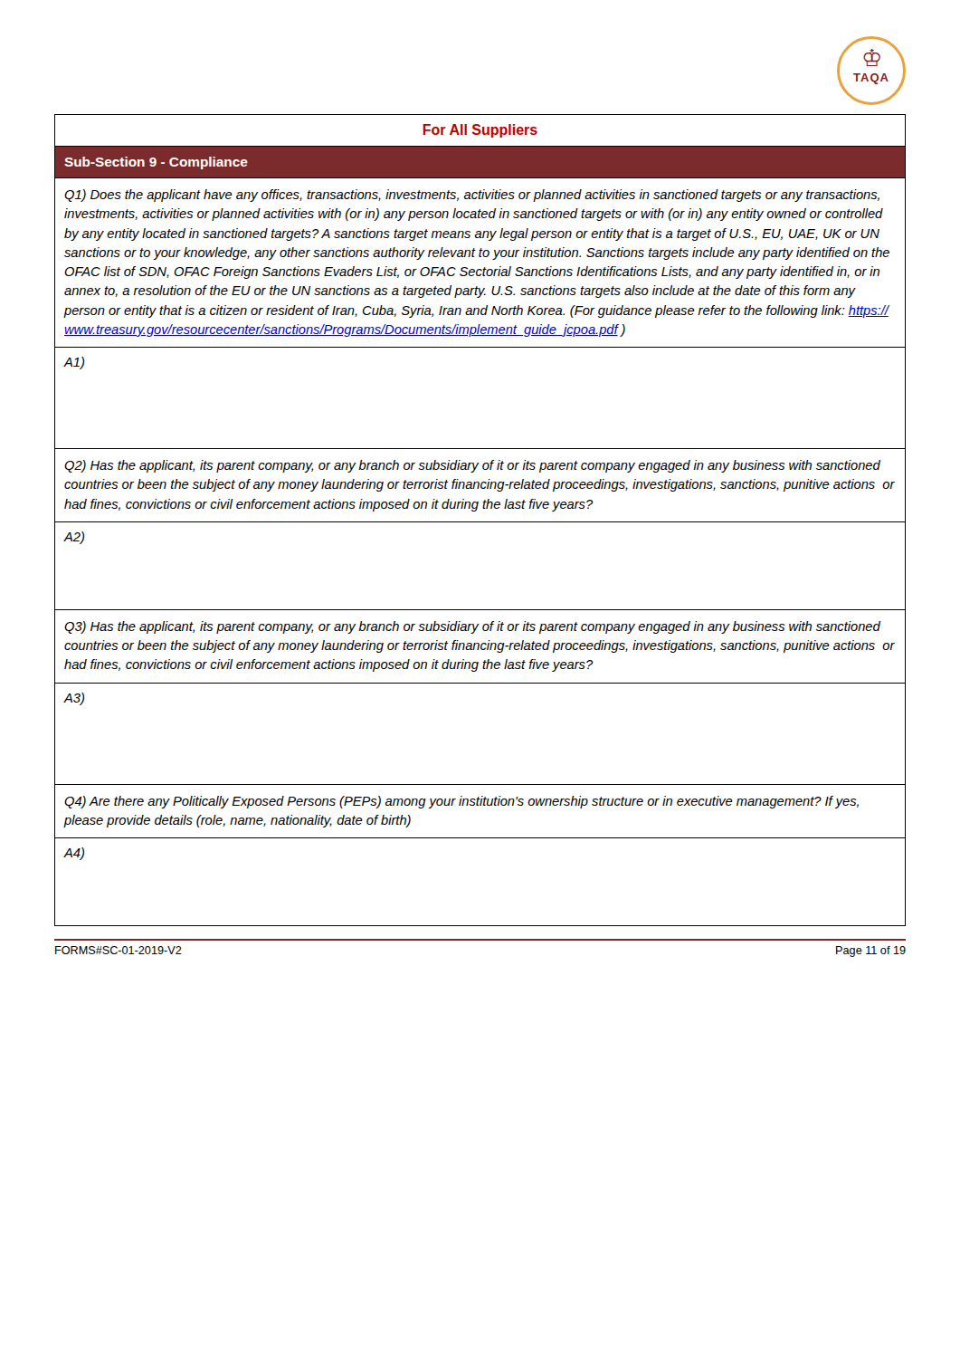♔ TAQA
| For All Suppliers |
| Sub-Section 9 - Compliance |
| Q1) Does the applicant have any offices, transactions, investments, activities or planned activities in sanctioned targets or any transactions, investments, activities or planned activities with (or in) any person located in sanctioned targets or with (or in) any entity owned or controlled by any entity located in sanctioned targets? A sanctions target means any legal person or entity that is a target of U.S., EU, UAE, UK or UN sanctions or to your knowledge, any other sanctions authority relevant to your institution. Sanctions targets include any party identified on the OFAC list of SDN, OFAC Foreign Sanctions Evaders List, or OFAC Sectorial Sanctions Identifications Lists, and any party identified in, or in annex to, a resolution of the EU or the UN sanctions as a targeted party. U.S. sanctions targets also include at the date of this form any person or entity that is a citizen or resident of Iran, Cuba, Syria, Iran and North Korea. (For guidance please refer to the following link: https://www.treasury.gov/resourcecenter/sanctions/Programs/Documents/implement_guide_jcpoa.pdf ) |
| A1) |
| Q2) Has the applicant, its parent company, or any branch or subsidiary of it or its parent company engaged in any business with sanctioned countries or been the subject of any money laundering or terrorist financing-related proceedings, investigations, sanctions, punitive actions or had fines, convictions or civil enforcement actions imposed on it during the last five years? |
| A2) |
| Q3) Has the applicant, its parent company, or any branch or subsidiary of it or its parent company engaged in any business with sanctioned countries or been the subject of any money laundering or terrorist financing-related proceedings, investigations, sanctions, punitive actions or had fines, convictions or civil enforcement actions imposed on it during the last five years? |
| A3) |
| Q4) Are there any Politically Exposed Persons (PEPs) among your institution's ownership structure or in executive management? If yes, please provide details (role, name, nationality, date of birth) |
| A4) |
FORMS#SC-01-2019-V2 Page 11 of 19